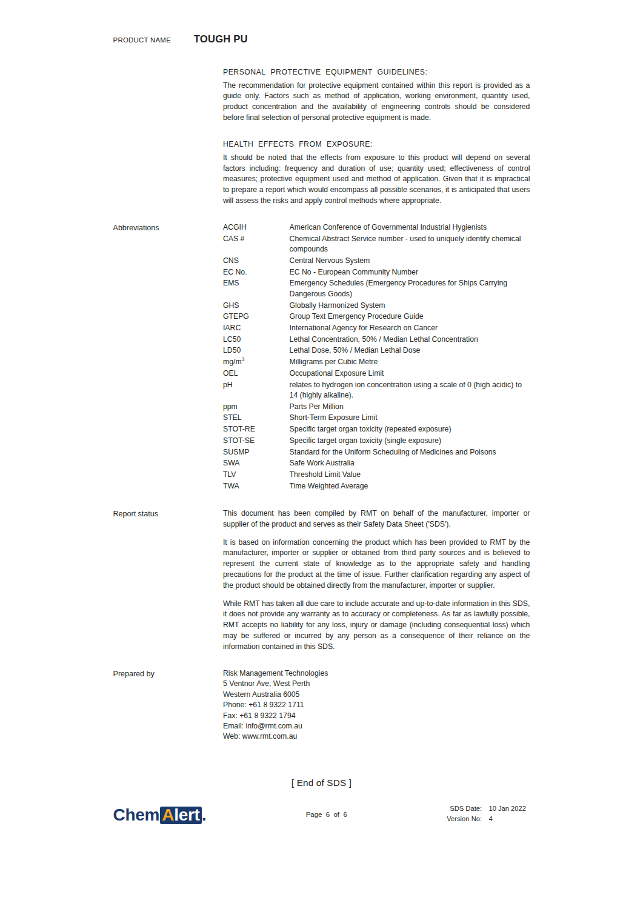PRODUCT NAME
TOUGH PU
PERSONAL PROTECTIVE EQUIPMENT GUIDELINES:
The recommendation for protective equipment contained within this report is provided as a guide only. Factors such as method of application, working environment, quantity used, product concentration and the availability of engineering controls should be considered before final selection of personal protective equipment is made.
HEALTH EFFECTS FROM EXPOSURE:
It should be noted that the effects from exposure to this product will depend on several factors including: frequency and duration of use; quantity used; effectiveness of control measures; protective equipment used and method of application. Given that it is impractical to prepare a report which would encompass all possible scenarios, it is anticipated that users will assess the risks and apply control methods where appropriate.
Abbreviations
| ACGIH | American Conference of Governmental Industrial Hygienists |
| CAS # | Chemical Abstract Service number - used to uniquely identify chemical compounds |
| CNS | Central Nervous System |
| EC No. | EC No - European Community Number |
| EMS | Emergency Schedules (Emergency Procedures for Ships Carrying Dangerous Goods) |
| GHS | Globally Harmonized System |
| GTEPG | Group Text Emergency Procedure Guide |
| IARC | International Agency for Research on Cancer |
| LC50 | Lethal Concentration, 50% / Median Lethal Concentration |
| LD50 | Lethal Dose, 50% / Median Lethal Dose |
| mg/m 3 | Milligrams per Cubic Metre |
| OEL | Occupational Exposure Limit |
| pH | relates to hydrogen ion concentration using a scale of 0 (high acidic) to 14 (highly alkaline). |
| ppm | Parts Per Million |
| STEL | Short-Term Exposure Limit |
| STOT-RE | Specific target organ toxicity (repeated exposure) |
| STOT-SE | Specific target organ toxicity (single exposure) |
| SUSMP | Standard for the Uniform Scheduling of Medicines and Poisons |
| SWA | Safe Work Australia |
| TLV | Threshold Limit Value |
| TWA | Time Weighted Average |
Report status
This document has been compiled by RMT on behalf of the manufacturer, importer or supplier of the product and serves as their Safety Data Sheet ('SDS').
It is based on information concerning the product which has been provided to RMT by the manufacturer, importer or supplier or obtained from third party sources and is believed to represent the current state of knowledge as to the appropriate safety and handling precautions for the product at the time of issue. Further clarification regarding any aspect of the product should be obtained directly from the manufacturer, importer or supplier.
While RMT has taken all due care to include accurate and up-to-date information in this SDS, it does not provide any warranty as to accuracy or completeness. As far as lawfully possible, RMT accepts no liability for any loss, injury or damage (including consequential loss) which may be suffered or incurred by any person as a consequence of their reliance on the information contained in this SDS.
Prepared by
Risk Management Technologies
5 Ventnor Ave, West Perth
Western Australia 6005
Phone: +61 8 9322 1711
Fax: +61 8 9322 1794
Email: info@rmt.com.au
Web: www.rmt.com.au
[ End of SDS ]
Chem Alert.
Page 6 of 6
SDS Date: 10 Jan 2022
Version No: 4